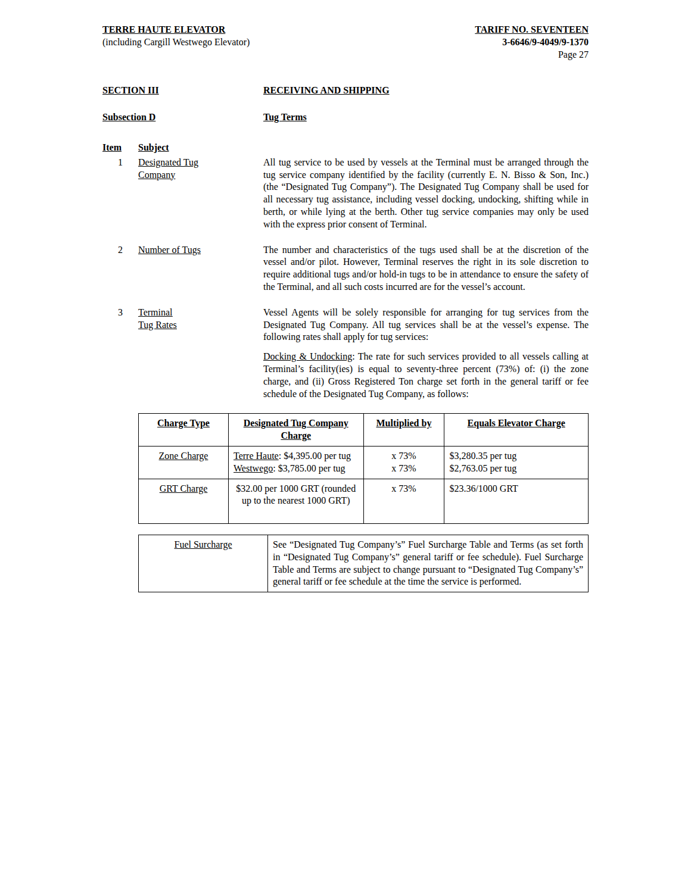TERRE HAUTE ELEVATOR
(including Cargill Westwego Elevator)
TARIFF NO. SEVENTEEN
3-6646/9-4049/9-1370
Page 27
SECTION III
RECEIVING AND SHIPPING
Subsection D
Tug Terms
Item
Subject
1
Designated Tug Company
All tug service to be used by vessels at the Terminal must be arranged through the tug service company identified by the facility (currently E. N. Bisso & Son, Inc.) (the “Designated Tug Company”). The Designated Tug Company shall be used for all necessary tug assistance, including vessel docking, undocking, shifting while in berth, or while lying at the berth. Other tug service companies may only be used with the express prior consent of Terminal.
2
Number of Tugs
The number and characteristics of the tugs used shall be at the discretion of the vessel and/or pilot. However, Terminal reserves the right in its sole discretion to require additional tugs and/or hold-in tugs to be in attendance to ensure the safety of the Terminal, and all such costs incurred are for the vessel’s account.
3
Terminal Tug Rates
Vessel Agents will be solely responsible for arranging for tug services from the Designated Tug Company. All tug services shall be at the vessel’s expense. The following rates shall apply for tug services:
Docking & Undocking: The rate for such services provided to all vessels calling at Terminal’s facility(ies) is equal to seventy-three percent (73%) of: (i) the zone charge, and (ii) Gross Registered Ton charge set forth in the general tariff or fee schedule of the Designated Tug Company, as follows:
| Charge Type | Designated Tug Company Charge | Multiplied by | Equals Elevator Charge |
| --- | --- | --- | --- |
| Zone Charge | Terre Haute : $4,395.00 per tug Westwego : $3,785.00 per tug | x 73% x 73% | $3,280.35 per tug $2,763.05 per tug |
| GRT Charge | $32.00 per 1000 GRT (rounded up to the nearest 1000 GRT) | x 73% | $23.36/1000 GRT |
| Fuel Surcharge | See “Designated Tug Company’s” Fuel Surcharge Table and Terms (as set forth in “Designated Tug Company’s” general tariff or fee schedule). Fuel Surcharge Table and Terms are subject to change pursuant to “Designated Tug Company’s” general tariff or fee schedule at the time the service is performed. |